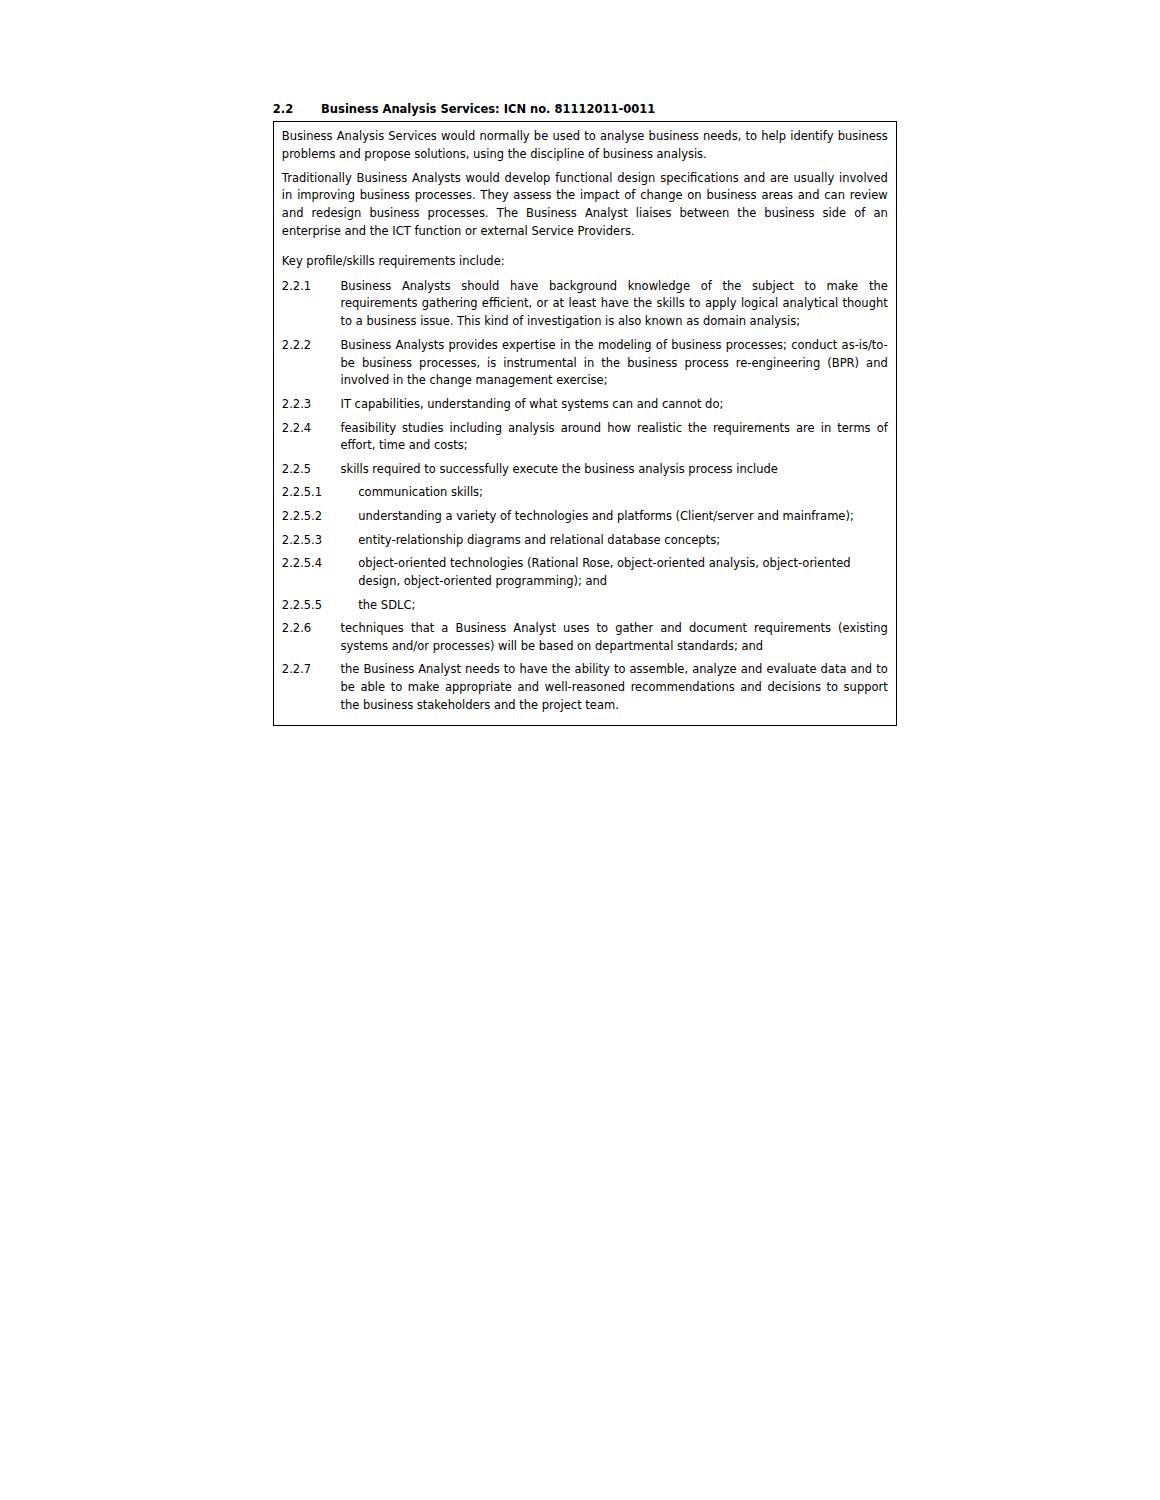2.2 Business Analysis Services: ICN no. 81112011-0011
Business Analysis Services would normally be used to analyse business needs, to help identify business problems and propose solutions, using the discipline of business analysis.
Traditionally Business Analysts would develop functional design specifications and are usually involved in improving business processes. They assess the impact of change on business areas and can review and redesign business processes. The Business Analyst liaises between the business side of an enterprise and the ICT function or external Service Providers.
Key profile/skills requirements include:
2.2.1
Business Analysts should have background knowledge of the subject to make the requirements gathering efficient, or at least have the skills to apply logical analytical thought to a business issue. This kind of investigation is also known as domain analysis;
2.2.2
Business Analysts provides expertise in the modeling of business processes; conduct as-is/to-be business processes, is instrumental in the business process re-engineering (BPR) and involved in the change management exercise;
2.2.3
IT capabilities, understanding of what systems can and cannot do;
2.2.4
feasibility studies including analysis around how realistic the requirements are in terms of effort, time and costs;
2.2.5
skills required to successfully execute the business analysis process include
2.2.5.1
communication skills;
2.2.5.2
understanding a variety of technologies and platforms (Client/server and mainframe);
2.2.5.3
entity-relationship diagrams and relational database concepts;
2.2.5.4
object-oriented technologies (Rational Rose, object-oriented analysis, object-oriented design, object-oriented programming); and
2.2.5.5
the SDLC;
2.2.6
techniques that a Business Analyst uses to gather and document requirements (existing systems and/or processes) will be based on departmental standards; and
2.2.7
the Business Analyst needs to have the ability to assemble, analyze and evaluate data and to be able to make appropriate and well-reasoned recommendations and decisions to support the business stakeholders and the project team.